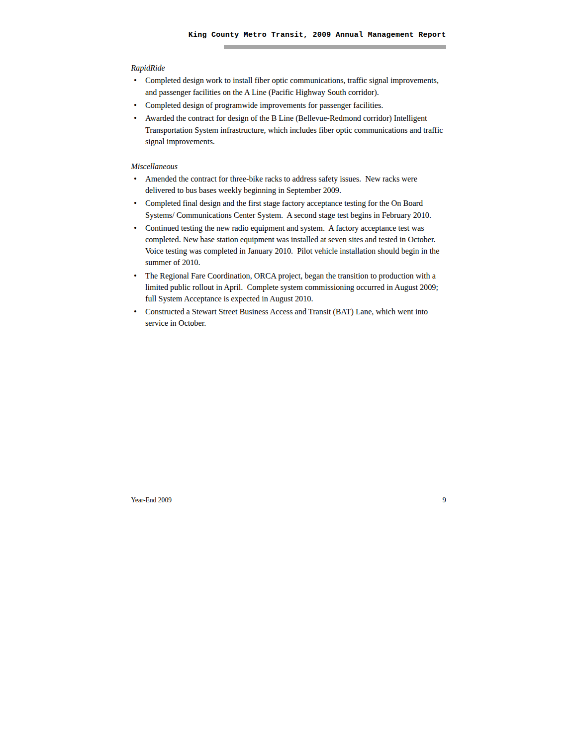King County Metro Transit, 2009 Annual Management Report
RapidRide
Completed design work to install fiber optic communications, traffic signal improvements, and passenger facilities on the A Line (Pacific Highway South corridor).
Completed design of programwide improvements for passenger facilities.
Awarded the contract for design of the B Line (Bellevue-Redmond corridor) Intelligent Transportation System infrastructure, which includes fiber optic communications and traffic signal improvements.
Miscellaneous
Amended the contract for three-bike racks to address safety issues. New racks were delivered to bus bases weekly beginning in September 2009.
Completed final design and the first stage factory acceptance testing for the On Board Systems/ Communications Center System. A second stage test begins in February 2010.
Continued testing the new radio equipment and system. A factory acceptance test was completed. New base station equipment was installed at seven sites and tested in October. Voice testing was completed in January 2010. Pilot vehicle installation should begin in the summer of 2010.
The Regional Fare Coordination, ORCA project, began the transition to production with a limited public rollout in April. Complete system commissioning occurred in August 2009; full System Acceptance is expected in August 2010.
Constructed a Stewart Street Business Access and Transit (BAT) Lane, which went into service in October.
Year-End 2009
9